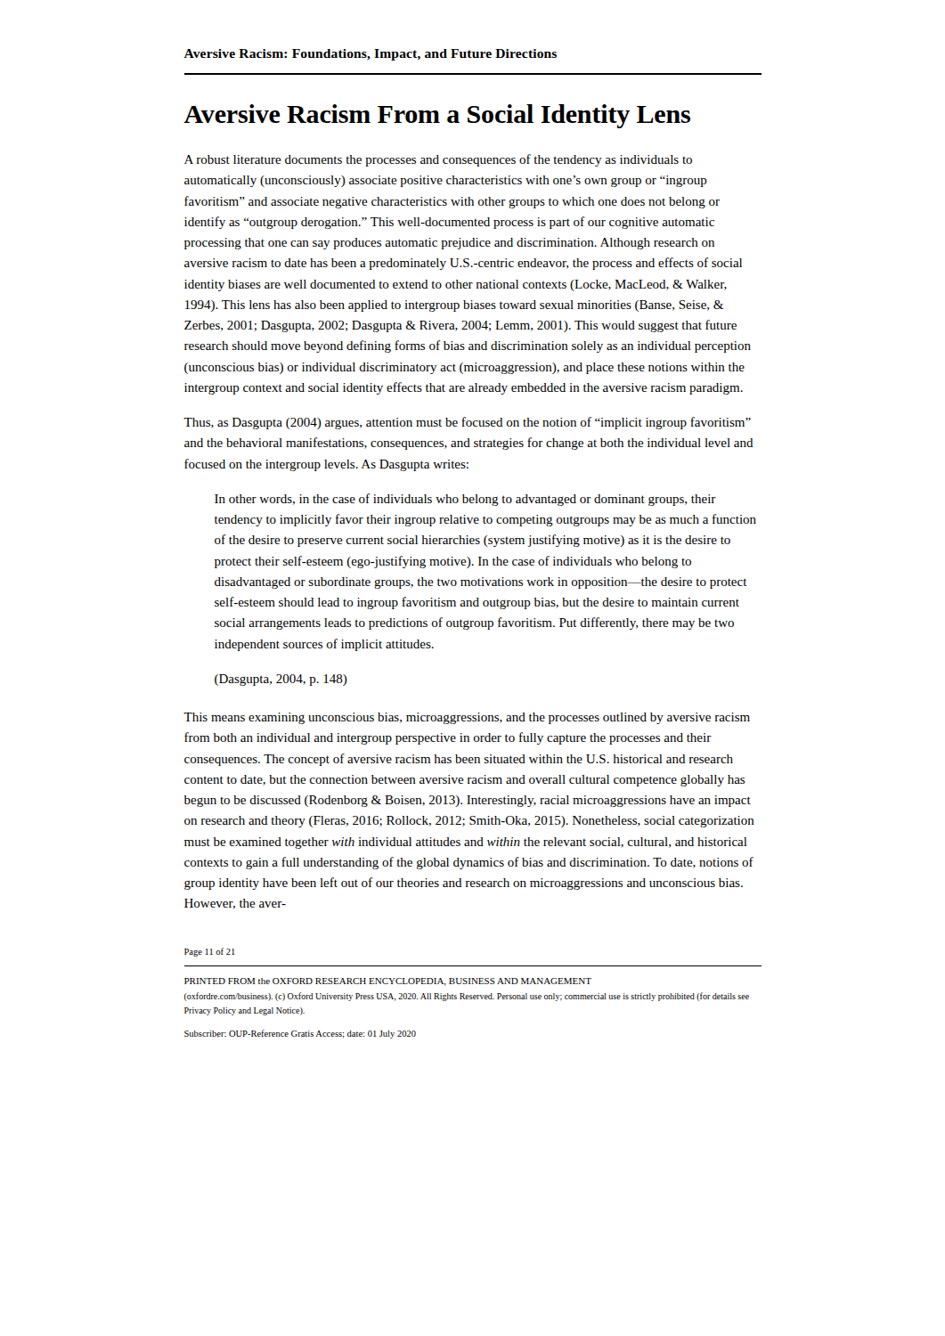Aversive Racism: Foundations, Impact, and Future Directions
Aversive Racism From a Social Identity Lens
A robust literature documents the processes and consequences of the tendency as individuals to automatically (unconsciously) associate positive characteristics with one’s own group or “ingroup favoritism” and associate negative characteristics with other groups to which one does not belong or identify as “outgroup derogation.” This well-documented process is part of our cognitive automatic processing that one can say produces automatic prejudice and discrimination. Although research on aversive racism to date has been a predominately U.S.-centric endeavor, the process and effects of social identity biases are well documented to extend to other national contexts (Locke, MacLeod, & Walker, 1994). This lens has also been applied to intergroup biases toward sexual minorities (Banse, Seise, & Zerbes, 2001; Dasgupta, 2002; Dasgupta & Rivera, 2004; Lemm, 2001). This would suggest that future research should move beyond defining forms of bias and discrimination solely as an individual perception (unconscious bias) or individual discriminatory act (microaggression), and place these notions within the intergroup context and social identity effects that are already embedded in the aversive racism paradigm.
Thus, as Dasgupta (2004) argues, attention must be focused on the notion of “implicit ingroup favoritism” and the behavioral manifestations, consequences, and strategies for change at both the individual level and focused on the intergroup levels. As Dasgupta writes:
In other words, in the case of individuals who belong to advantaged or dominant groups, their tendency to implicitly favor their ingroup relative to competing outgroups may be as much a function of the desire to preserve current social hierarchies (system justifying motive) as it is the desire to protect their self-esteem (ego-justifying motive). In the case of individuals who belong to disadvantaged or subordinate groups, the two motivations work in opposition—the desire to protect self-esteem should lead to ingroup favoritism and outgroup bias, but the desire to maintain current social arrangements leads to predictions of outgroup favoritism. Put differently, there may be two independent sources of implicit attitudes.
(Dasgupta, 2004, p. 148)
This means examining unconscious bias, microaggressions, and the processes outlined by aversive racism from both an individual and intergroup perspective in order to fully capture the processes and their consequences. The concept of aversive racism has been situated within the U.S. historical and research content to date, but the connection between aversive racism and overall cultural competence globally has begun to be discussed (Rodenborg & Boisen, 2013). Interestingly, racial microaggressions have an impact on research and theory (Fleras, 2016; Rollock, 2012; Smith-Oka, 2015). Nonetheless, social categorization must be examined together with individual attitudes and within the relevant social, cultural, and historical contexts to gain a full understanding of the global dynamics of bias and discrimination. To date, notions of group identity have been left out of our theories and research on microaggressions and unconscious bias. However, the aver-
Page 11 of 21
PRINTED FROM the OXFORD RESEARCH ENCYCLOPEDIA, BUSINESS AND MANAGEMENT
(oxfordre.com/business). (c) Oxford University Press USA, 2020. All Rights Reserved. Personal use only; commercial use is strictly prohibited (for details see Privacy Policy and Legal Notice).
Subscriber: OUP-Reference Gratis Access; date: 01 July 2020